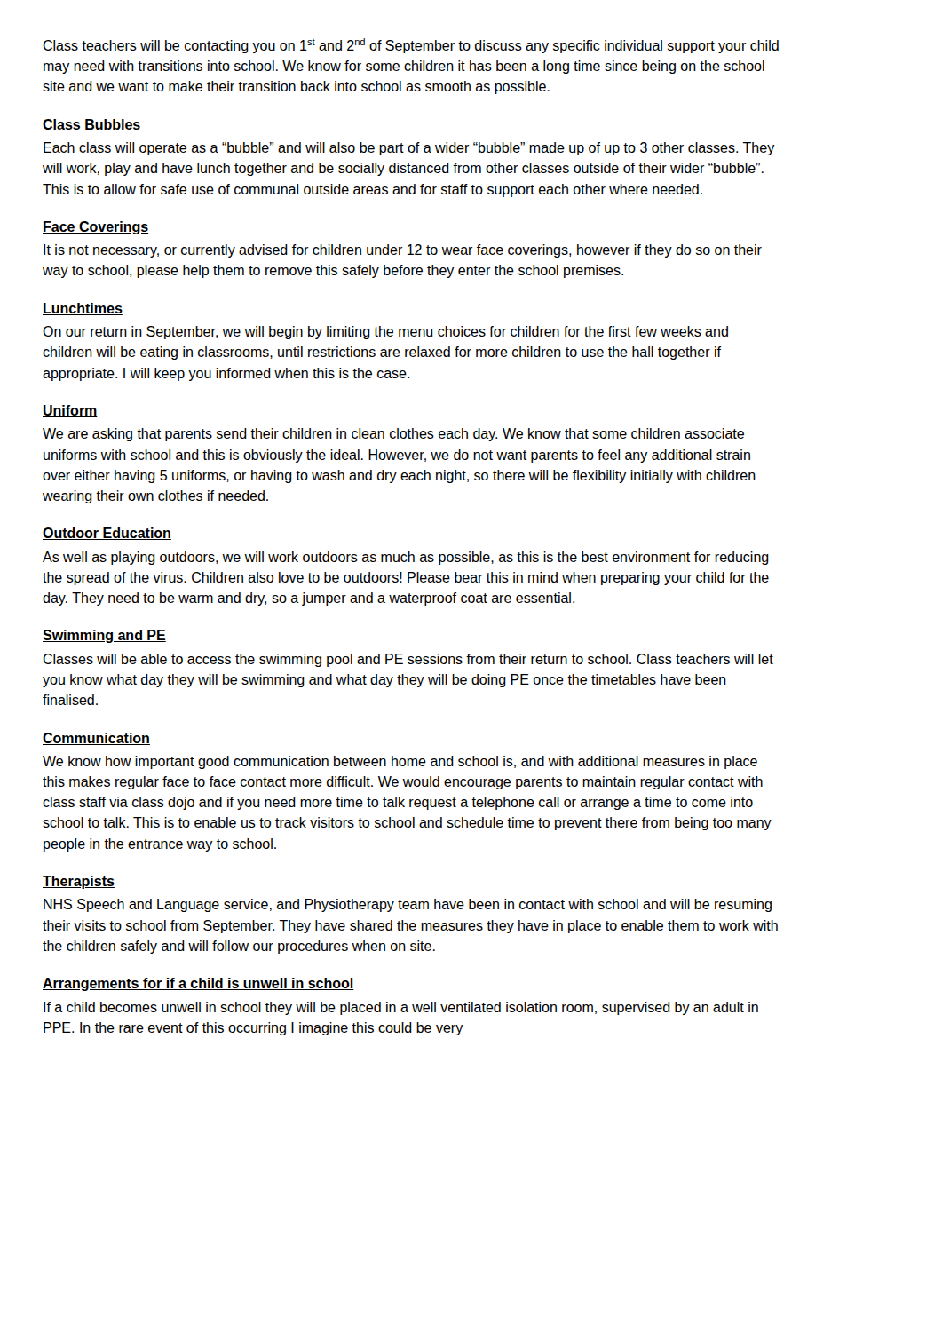Class teachers will be contacting you on 1st and 2nd of September to discuss any specific individual support your child may need with transitions into school. We know for some children it has been a long time since being on the school site and we want to make their transition back into school as smooth as possible.
Class Bubbles
Each class will operate as a “bubble” and will also be part of a wider “bubble” made up of up to 3 other classes. They will work, play and have lunch together and be socially distanced from other classes outside of their wider “bubble”. This is to allow for safe use of communal outside areas and for staff to support each other where needed.
Face Coverings
It is not necessary, or currently advised for children under 12 to wear face coverings, however if they do so on their way to school, please help them to remove this safely before they enter the school premises.
Lunchtimes
On our return in September, we will begin by limiting the menu choices for children for the first few weeks and children will be eating in classrooms, until restrictions are relaxed for more children to use the hall together if appropriate. I will keep you informed when this is the case.
Uniform
We are asking that parents send their children in clean clothes each day. We know that some children associate uniforms with school and this is obviously the ideal. However, we do not want parents to feel any additional strain over either having 5 uniforms, or having to wash and dry each night, so there will be flexibility initially with children wearing their own clothes if needed.
Outdoor Education
As well as playing outdoors, we will work outdoors as much as possible, as this is the best environment for reducing the spread of the virus. Children also love to be outdoors! Please bear this in mind when preparing your child for the day. They need to be warm and dry, so a jumper and a waterproof coat are essential.
Swimming and PE
Classes will be able to access the swimming pool and PE sessions from their return to school. Class teachers will let you know what day they will be swimming and what day they will be doing PE once the timetables have been finalised.
Communication
We know how important good communication between home and school is, and with additional measures in place this makes regular face to face contact more difficult. We would encourage parents to maintain regular contact with class staff via class dojo and if you need more time to talk request a telephone call or arrange a time to come into school to talk. This is to enable us to track visitors to school and schedule time to prevent there from being too many people in the entrance way to school.
Therapists
NHS Speech and Language service, and Physiotherapy team have been in contact with school and will be resuming their visits to school from September. They have shared the measures they have in place to enable them to work with the children safely and will follow our procedures when on site.
Arrangements for if a child is unwell in school
If a child becomes unwell in school they will be placed in a well ventilated isolation room, supervised by an adult in PPE. In the rare event of this occurring I imagine this could be very